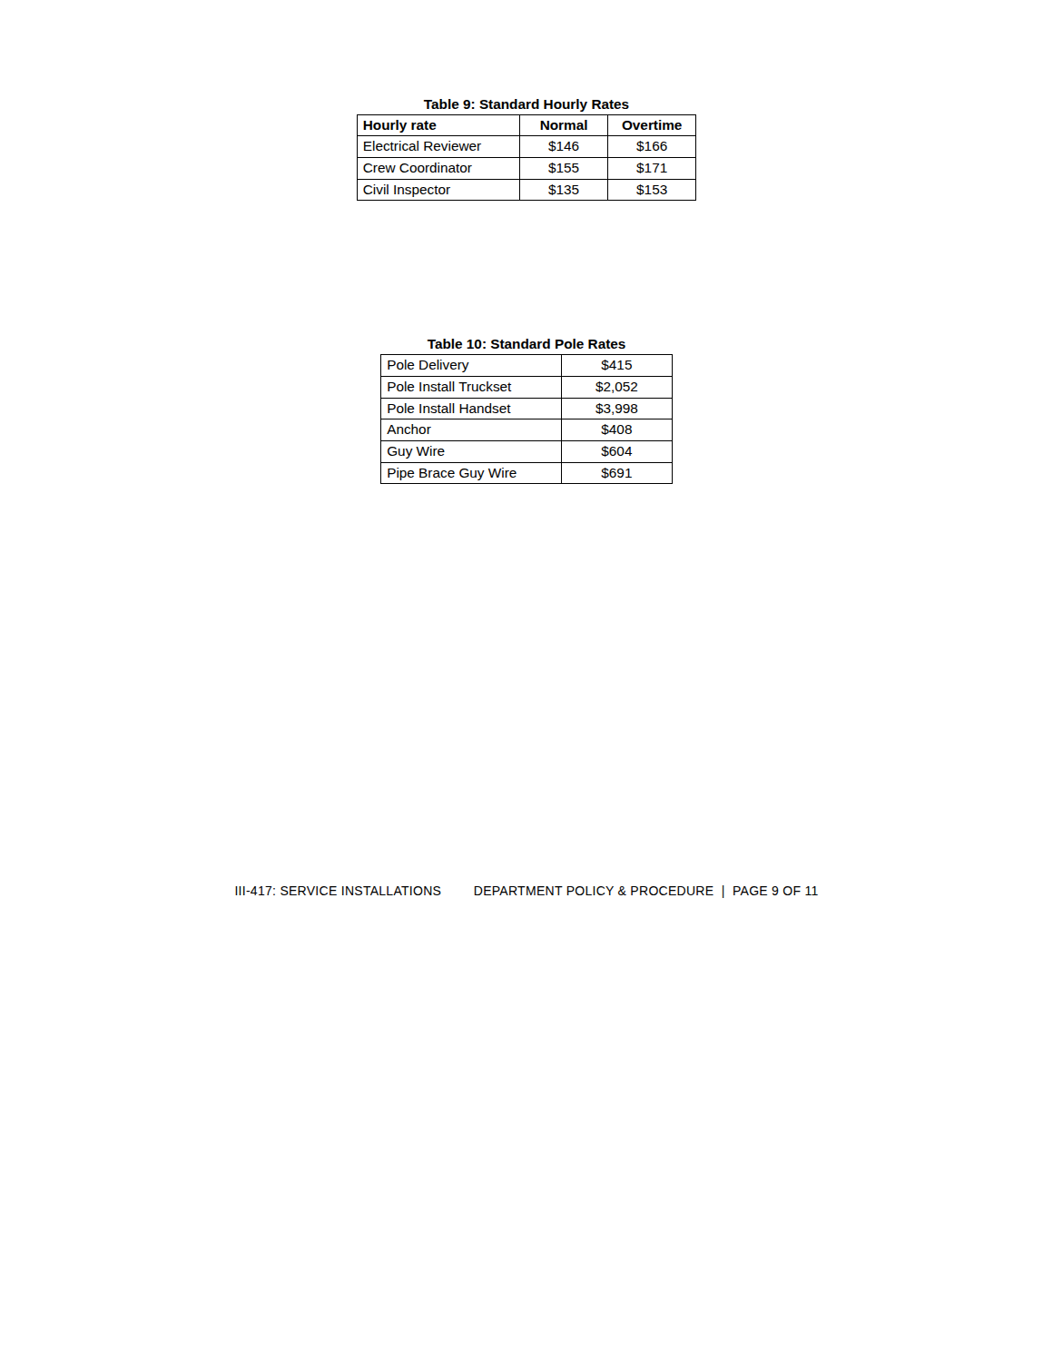Table 9: Standard Hourly Rates
| Hourly rate | Normal | Overtime |
| --- | --- | --- |
| Electrical Reviewer | $146 | $166 |
| Crew Coordinator | $155 | $171 |
| Civil Inspector | $135 | $153 |
Table 10: Standard Pole Rates
| Pole Delivery | $415 |
| Pole Install Truckset | $2,052 |
| Pole Install Handset | $3,998 |
| Anchor | $408 |
| Guy Wire | $604 |
| Pipe Brace Guy Wire | $691 |
III-417: SERVICE INSTALLATIONS
DEPARTMENT POLICY & PROCEDURE | PAGE 9 OF 11